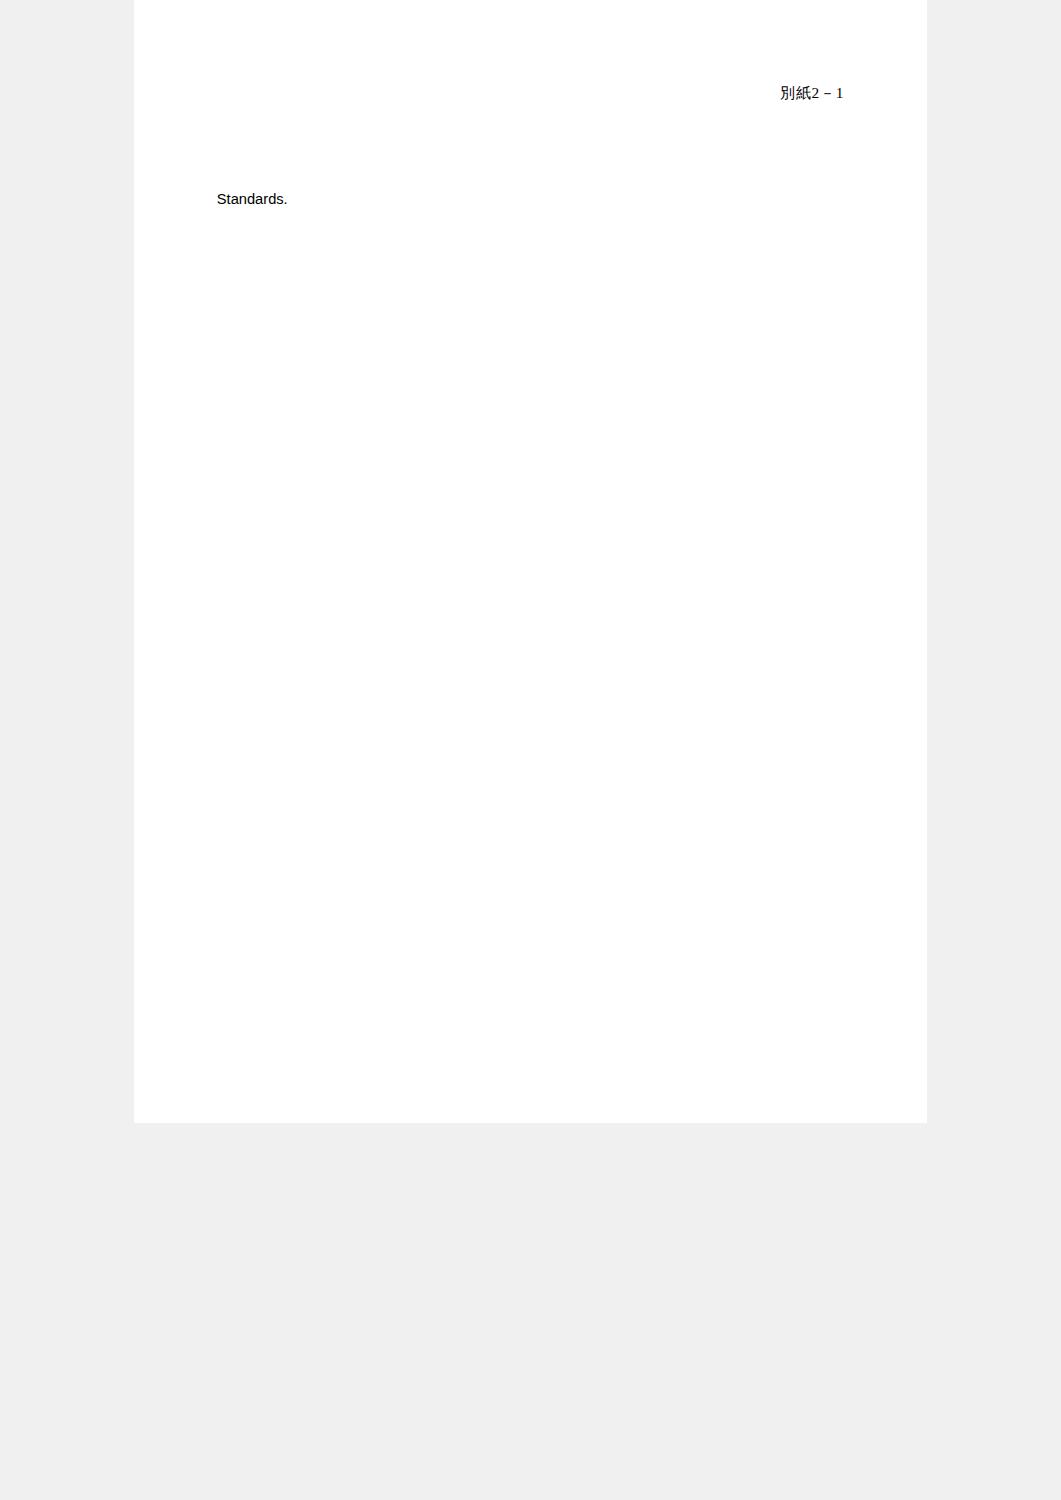別紙2－1
Standards.